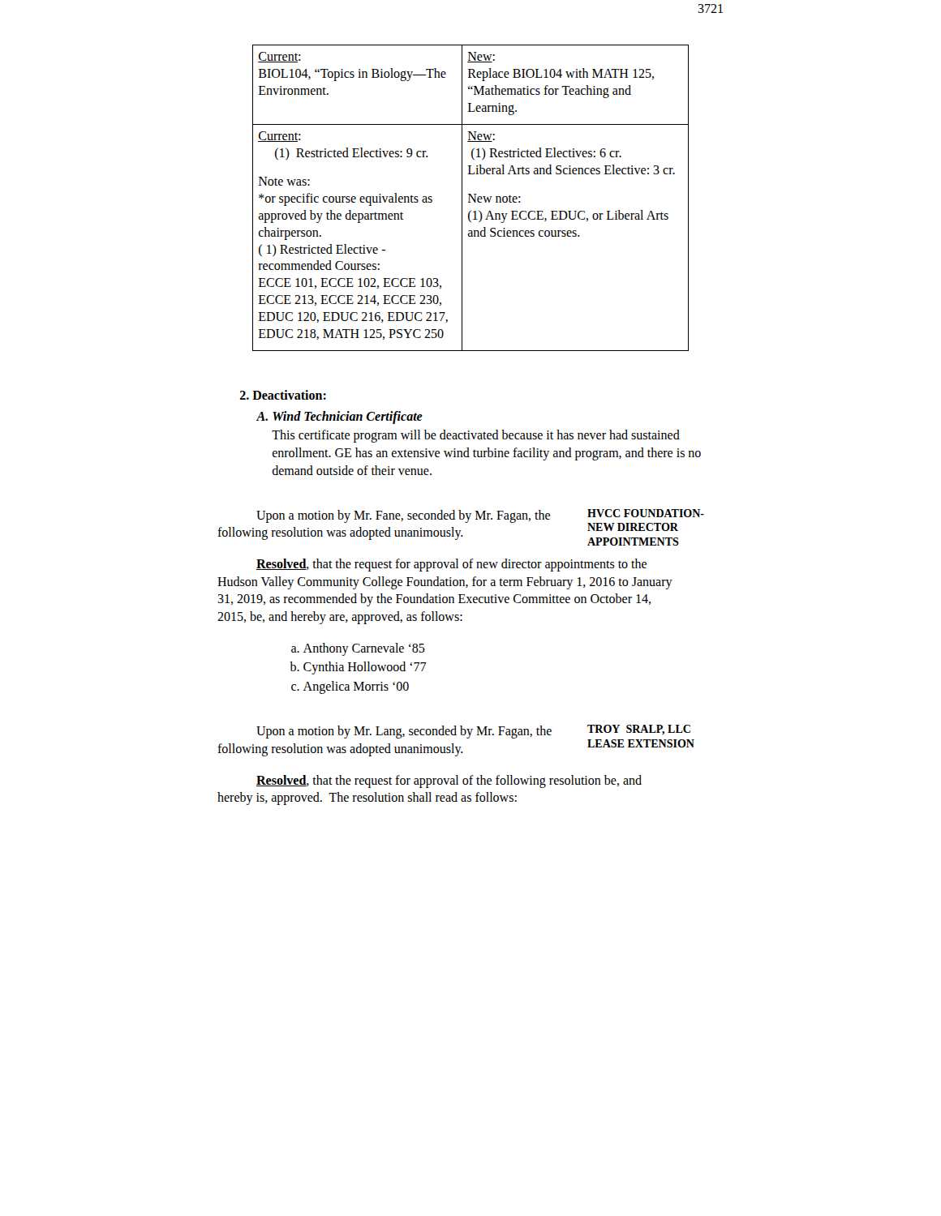3721
| Current : BIOL104, “Topics in Biology—The Environment. | New : Replace BIOL104 with MATH 125, “Mathematics for Teaching and Learning. |
| Current : (1) Restricted Electives: 9 cr. Note was: *or specific course equivalents as approved by the department chairperson. ( 1) Restricted Elective - recommended Courses: ECCE 101, ECCE 102, ECCE 103, ECCE 213, ECCE 214, ECCE 230, EDUC 120, EDUC 216, EDUC 217, EDUC 218, MATH 125, PSYC 250 | New : (1) Restricted Electives: 6 cr. Liberal Arts and Sciences Elective: 3 cr. New note: (1) Any ECCE, EDUC, or Liberal Arts and Sciences courses. |
Deactivation:
Wind Technician Certificate
This certificate program will be deactivated because it has never had sustained enrollment. GE has an extensive wind turbine facility and program, and there is no demand outside of their venue.
HVCC FOUNDATION-
NEW DIRECTOR
APPOINTMENTS
Upon a motion by Mr. Fane, seconded by Mr. Fagan, the following resolution was adopted unanimously.
Resolved, that the request for approval of new director appointments to the Hudson Valley Community College Foundation, for a term February 1, 2016 to January 31, 2019, as recommended by the Foundation Executive Committee on October 14, 2015, be, and hereby are, approved, as follows:
Anthony Carnevale ‘85
Cynthia Hollowood ‘77
Angelica Morris ‘00
TROY SRALP, LLC
LEASE EXTENSION
Upon a motion by Mr. Lang, seconded by Mr. Fagan, the following resolution was adopted unanimously.
Resolved, that the request for approval of the following resolution be, and hereby is, approved. The resolution shall read as follows: